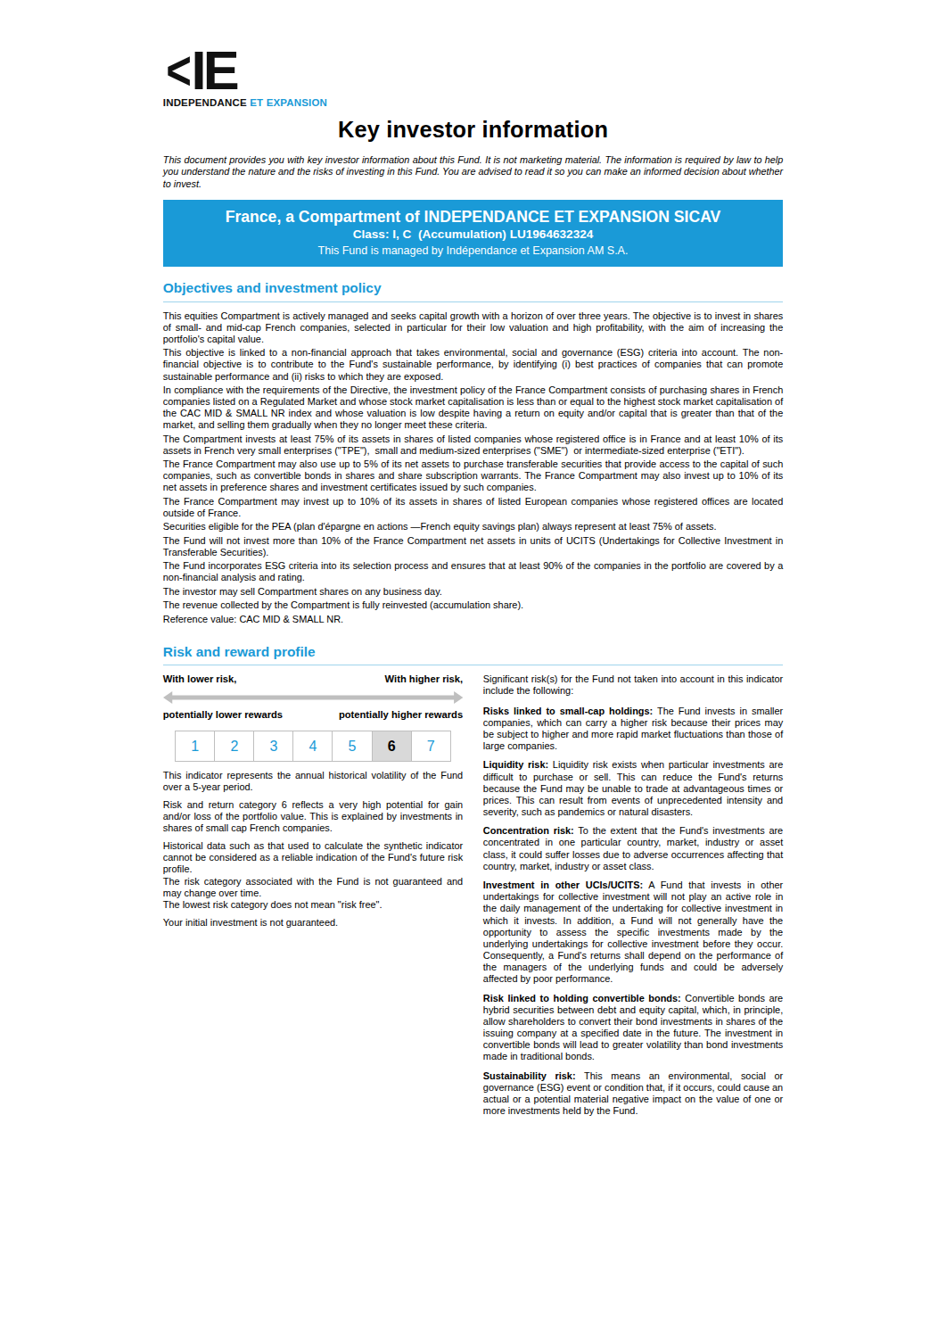<IE
INDEPENDANCE ET EXPANSION
Key investor information
This document provides you with key investor information about this Fund. It is not marketing material. The information is required by law to help you understand the nature and the risks of investing in this Fund. You are advised to read it so you can make an informed decision about whether to invest.
France, a Compartment of INDEPENDANCE ET EXPANSION SICAV
Class: I, C (Accumulation) LU1964632324
This Fund is managed by Indépendance et Expansion AM S.A.
Objectives and investment policy
This equities Compartment is actively managed and seeks capital growth with a horizon of over three years. The objective is to invest in shares of small- and mid-cap French companies, selected in particular for their low valuation and high profitability, with the aim of increasing the portfolio's capital value.
This objective is linked to a non-financial approach that takes environmental, social and governance (ESG) criteria into account. The non-financial objective is to contribute to the Fund's sustainable performance, by identifying (i) best practices of companies that can promote sustainable performance and (ii) risks to which they are exposed.
In compliance with the requirements of the Directive, the investment policy of the France Compartment consists of purchasing shares in French companies listed on a Regulated Market and whose stock market capitalisation is less than or equal to the highest stock market capitalisation of the CAC MID & SMALL NR index and whose valuation is low despite having a return on equity and/or capital that is greater than that of the market, and selling them gradually when they no longer meet these criteria.
The Compartment invests at least 75% of its assets in shares of listed companies whose registered office is in France and at least 10% of its assets in French very small enterprises ("TPE"), small and medium-sized enterprises ("SME") or intermediate-sized enterprise ("ETI").
The France Compartment may also use up to 5% of its net assets to purchase transferable securities that provide access to the capital of such companies, such as convertible bonds in shares and share subscription warrants. The France Compartment may also invest up to 10% of its net assets in preference shares and investment certificates issued by such companies.
The France Compartment may invest up to 10% of its assets in shares of listed European companies whose registered offices are located outside of France.
Securities eligible for the PEA (plan d'épargne en actions —French equity savings plan) always represent at least 75% of assets.
The Fund will not invest more than 10% of the France Compartment net assets in units of UCITS (Undertakings for Collective Investment in Transferable Securities).
The Fund incorporates ESG criteria into its selection process and ensures that at least 90% of the companies in the portfolio are covered by a non-financial analysis and rating.
The investor may sell Compartment shares on any business day.
The revenue collected by the Compartment is fully reinvested (accumulation share).
Reference value: CAC MID & SMALL NR.
Risk and reward profile
With lower risk, With higher risk,
potentially lower rewards potentially higher rewards
| 1 | 2 | 3 | 4 | 5 | 6 | 7 |
This indicator represents the annual historical volatility of the Fund over a 5-year period.
Risk and return category 6 reflects a very high potential for gain and/or loss of the portfolio value. This is explained by investments in shares of small cap French companies.
Historical data such as that used to calculate the synthetic indicator cannot be considered as a reliable indication of the Fund's future risk profile.
The risk category associated with the Fund is not guaranteed and may change over time.
The lowest risk category does not mean "risk free".
Your initial investment is not guaranteed.
Significant risk(s) for the Fund not taken into account in this indicator include the following:
Risks linked to small-cap holdings: The Fund invests in smaller companies, which can carry a higher risk because their prices may be subject to higher and more rapid market fluctuations than those of large companies.
Liquidity risk: Liquidity risk exists when particular investments are difficult to purchase or sell. This can reduce the Fund's returns because the Fund may be unable to trade at advantageous times or prices. This can result from events of unprecedented intensity and severity, such as pandemics or natural disasters.
Concentration risk: To the extent that the Fund's investments are concentrated in one particular country, market, industry or asset class, it could suffer losses due to adverse occurrences affecting that country, market, industry or asset class.
Investment in other UCIs/UCITS: A Fund that invests in other undertakings for collective investment will not play an active role in the daily management of the undertaking for collective investment in which it invests. In addition, a Fund will not generally have the opportunity to assess the specific investments made by the underlying undertakings for collective investment before they occur. Consequently, a Fund's returns shall depend on the performance of the managers of the underlying funds and could be adversely affected by poor performance.
Risk linked to holding convertible bonds: Convertible bonds are hybrid securities between debt and equity capital, which, in principle, allow shareholders to convert their bond investments in shares of the issuing company at a specified date in the future. The investment in convertible bonds will lead to greater volatility than bond investments made in traditional bonds.
Sustainability risk: This means an environmental, social or governance (ESG) event or condition that, if it occurs, could cause an actual or a potential material negative impact on the value of one or more investments held by the Fund.